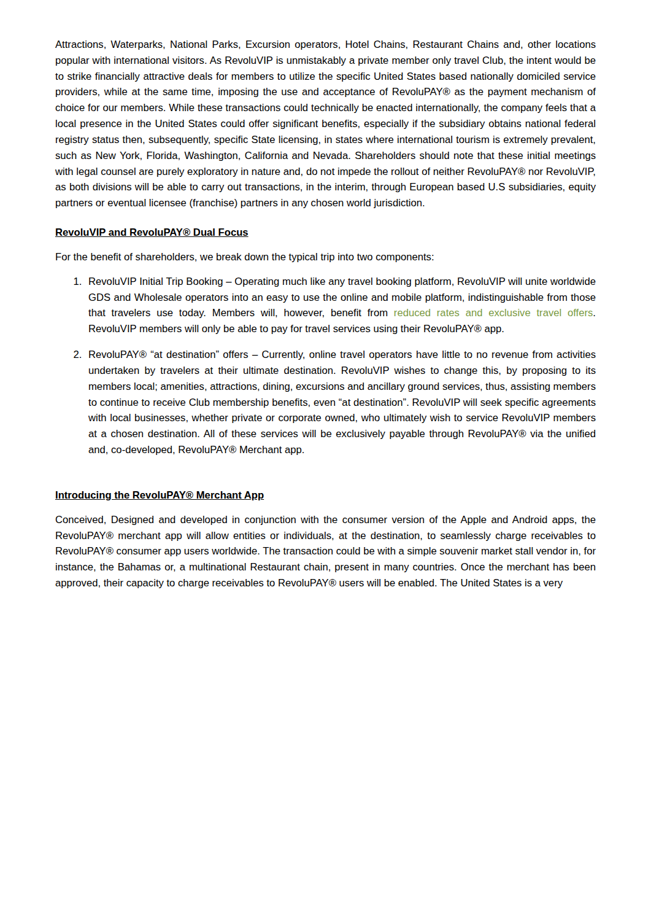Attractions, Waterparks, National Parks, Excursion operators, Hotel Chains, Restaurant Chains and, other locations popular with international visitors. As RevoluVIP is unmistakably a private member only travel Club, the intent would be to strike financially attractive deals for members to utilize the specific United States based nationally domiciled service providers, while at the same time, imposing the use and acceptance of RevoluPAY® as the payment mechanism of choice for our members. While these transactions could technically be enacted internationally, the company feels that a local presence in the United States could offer significant benefits, especially if the subsidiary obtains national federal registry status then, subsequently, specific State licensing, in states where international tourism is extremely prevalent, such as New York, Florida, Washington, California and Nevada. Shareholders should note that these initial meetings with legal counsel are purely exploratory in nature and, do not impede the rollout of neither RevoluPAY® nor RevoluVIP, as both divisions will be able to carry out transactions, in the interim, through European based U.S subsidiaries, equity partners or eventual licensee (franchise) partners in any chosen world jurisdiction.
RevoluVIP and RevoluPAY® Dual Focus
For the benefit of shareholders, we break down the typical trip into two components:
RevoluVIP Initial Trip Booking – Operating much like any travel booking platform, RevoluVIP will unite worldwide GDS and Wholesale operators into an easy to use the online and mobile platform, indistinguishable from those that travelers use today. Members will, however, benefit from reduced rates and exclusive travel offers. RevoluVIP members will only be able to pay for travel services using their RevoluPAY® app.
RevoluPAY® “at destination” offers – Currently, online travel operators have little to no revenue from activities undertaken by travelers at their ultimate destination. RevoluVIP wishes to change this, by proposing to its members local; amenities, attractions, dining, excursions and ancillary ground services, thus, assisting members to continue to receive Club membership benefits, even “at destination”. RevoluVIP will seek specific agreements with local businesses, whether private or corporate owned, who ultimately wish to service RevoluVIP members at a chosen destination. All of these services will be exclusively payable through RevoluPAY® via the unified and, co-developed, RevoluPAY® Merchant app.
Introducing the RevoluPAY® Merchant App
Conceived, Designed and developed in conjunction with the consumer version of the Apple and Android apps, the RevoluPAY® merchant app will allow entities or individuals, at the destination, to seamlessly charge receivables to RevoluPAY® consumer app users worldwide. The transaction could be with a simple souvenir market stall vendor in, for instance, the Bahamas or, a multinational Restaurant chain, present in many countries. Once the merchant has been approved, their capacity to charge receivables to RevoluPAY® users will be enabled. The United States is a very